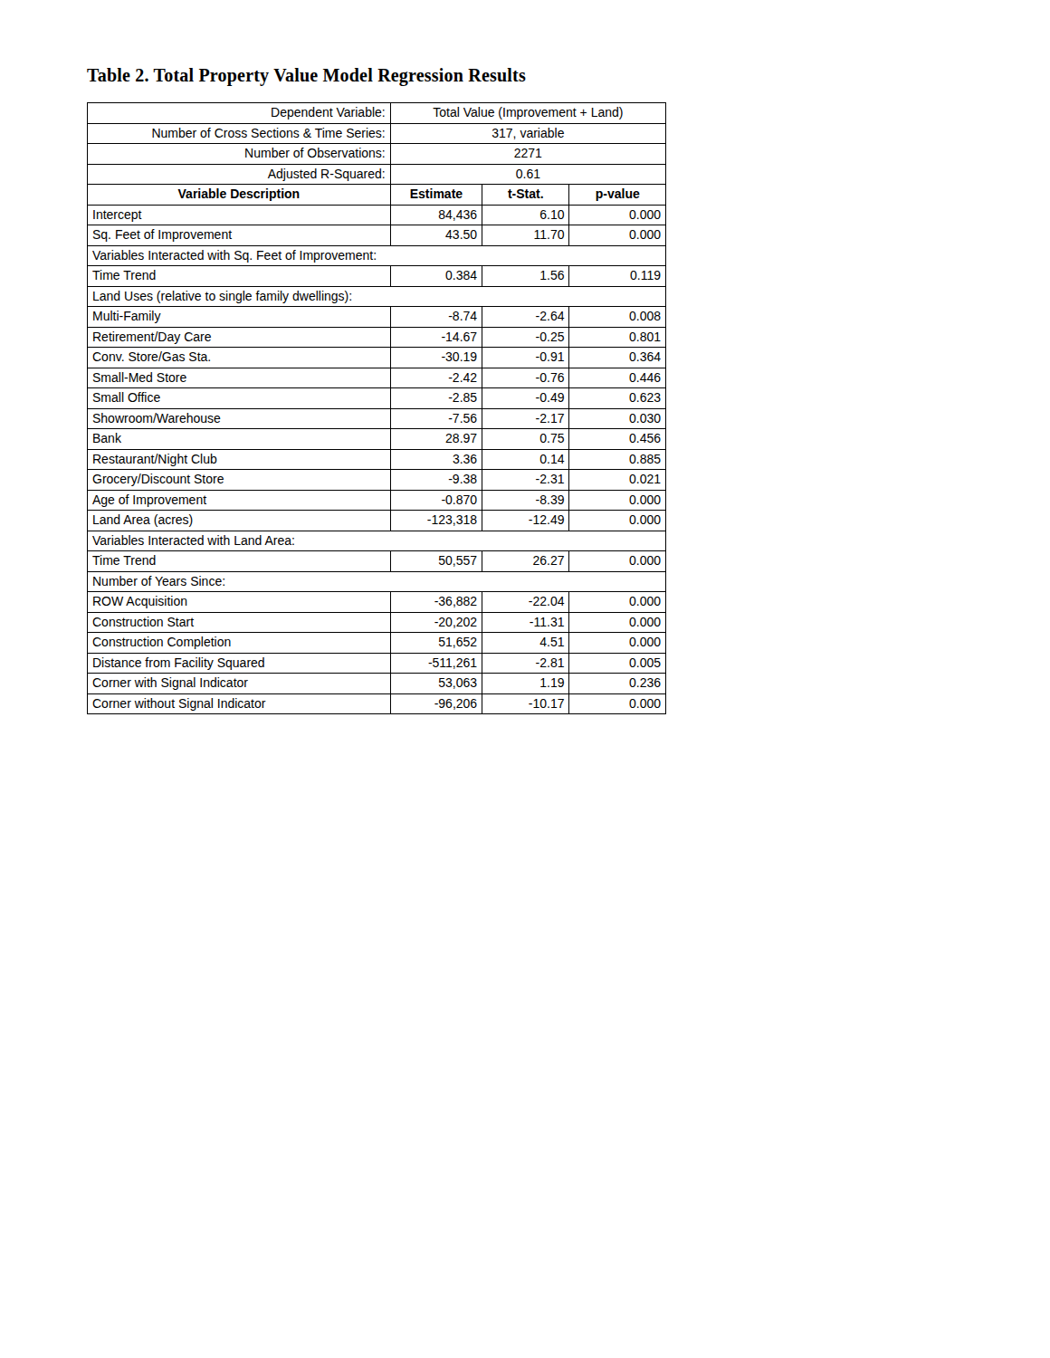Table 2. Total Property Value Model Regression Results
| Dependent Variable: | Total Value (Improvement + Land) |
| Number of Cross Sections & Time Series: | 317, variable |
| Number of Observations: | 2271 |
| Adjusted R-Squared: | 0.61 |
| Variable Description | Estimate | t-Stat. | p-value |
| Intercept | 84,436 | 6.10 | 0.000 |
| Sq. Feet of Improvement | 43.50 | 11.70 | 0.000 |
| Variables Interacted with Sq. Feet of Improvement: |
| Time Trend | 0.384 | 1.56 | 0.119 |
| Land Uses (relative to single family dwellings): |
| Multi-Family | -8.74 | -2.64 | 0.008 |
| Retirement/Day Care | -14.67 | -0.25 | 0.801 |
| Conv. Store/Gas Sta. | -30.19 | -0.91 | 0.364 |
| Small-Med Store | -2.42 | -0.76 | 0.446 |
| Small Office | -2.85 | -0.49 | 0.623 |
| Showroom/Warehouse | -7.56 | -2.17 | 0.030 |
| Bank | 28.97 | 0.75 | 0.456 |
| Restaurant/Night Club | 3.36 | 0.14 | 0.885 |
| Grocery/Discount Store | -9.38 | -2.31 | 0.021 |
| Age of Improvement | -0.870 | -8.39 | 0.000 |
| Land Area (acres) | -123,318 | -12.49 | 0.000 |
| Variables Interacted with Land Area: |
| Time Trend | 50,557 | 26.27 | 0.000 |
| Number of Years Since: |
| ROW Acquisition | -36,882 | -22.04 | 0.000 |
| Construction Start | -20,202 | -11.31 | 0.000 |
| Construction Completion | 51,652 | 4.51 | 0.000 |
| Distance from Facility Squared | -511,261 | -2.81 | 0.005 |
| Corner with Signal Indicator | 53,063 | 1.19 | 0.236 |
| Corner without Signal Indicator | -96,206 | -10.17 | 0.000 |